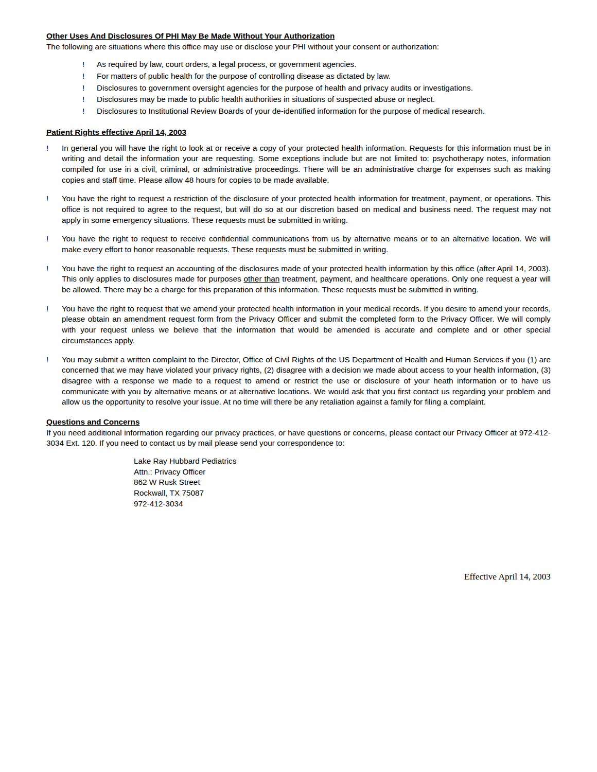Other Uses And Disclosures Of PHI May Be Made Without Your Authorization
The following are situations where this office may use or disclose your PHI without your consent or authorization:
As required by law, court orders, a legal process, or government agencies.
For matters of public health for the purpose of controlling disease as dictated by law.
Disclosures to government oversight agencies for the purpose of health and privacy audits or investigations.
Disclosures may be made to public health authorities in situations of suspected abuse or neglect.
Disclosures to Institutional Review Boards of your de-identified information for the purpose of medical research.
Patient Rights effective April 14, 2003
In general you will have the right to look at or receive a copy of your protected health information. Requests for this information must be in writing and detail the information your are requesting. Some exceptions include but are not limited to: psychotherapy notes, information compiled for use in a civil, criminal, or administrative proceedings. There will be an administrative charge for expenses such as making copies and staff time. Please allow 48 hours for copies to be made available.
You have the right to request a restriction of the disclosure of your protected health information for treatment, payment, or operations. This office is not required to agree to the request, but will do so at our discretion based on medical and business need. The request may not apply in some emergency situations. These requests must be submitted in writing.
You have the right to request to receive confidential communications from us by alternative means or to an alternative location. We will make every effort to honor reasonable requests. These requests must be submitted in writing.
You have the right to request an accounting of the disclosures made of your protected health information by this office (after April 14, 2003). This only applies to disclosures made for purposes other than treatment, payment, and healthcare operations. Only one request a year will be allowed. There may be a charge for this preparation of this information. These requests must be submitted in writing.
You have the right to request that we amend your protected health information in your medical records. If you desire to amend your records, please obtain an amendment request form from the Privacy Officer and submit the completed form to the Privacy Officer. We will comply with your request unless we believe that the information that would be amended is accurate and complete and or other special circumstances apply.
You may submit a written complaint to the Director, Office of Civil Rights of the US Department of Health and Human Services if you (1) are concerned that we may have violated your privacy rights, (2) disagree with a decision we made about access to your health information, (3) disagree with a response we made to a request to amend or restrict the use or disclosure of your heath information or to have us communicate with you by alternative means or at alternative locations. We would ask that you first contact us regarding your problem and allow us the opportunity to resolve your issue. At no time will there be any retaliation against a family for filing a complaint.
Questions and Concerns
If you need additional information regarding our privacy practices, or have questions or concerns, please contact our Privacy Officer at 972-412-3034 Ext. 120. If you need to contact us by mail please send your correspondence to:
Lake Ray Hubbard Pediatrics
Attn.: Privacy Officer
862 W Rusk Street
Rockwall, TX 75087
972-412-3034
Effective April 14, 2003